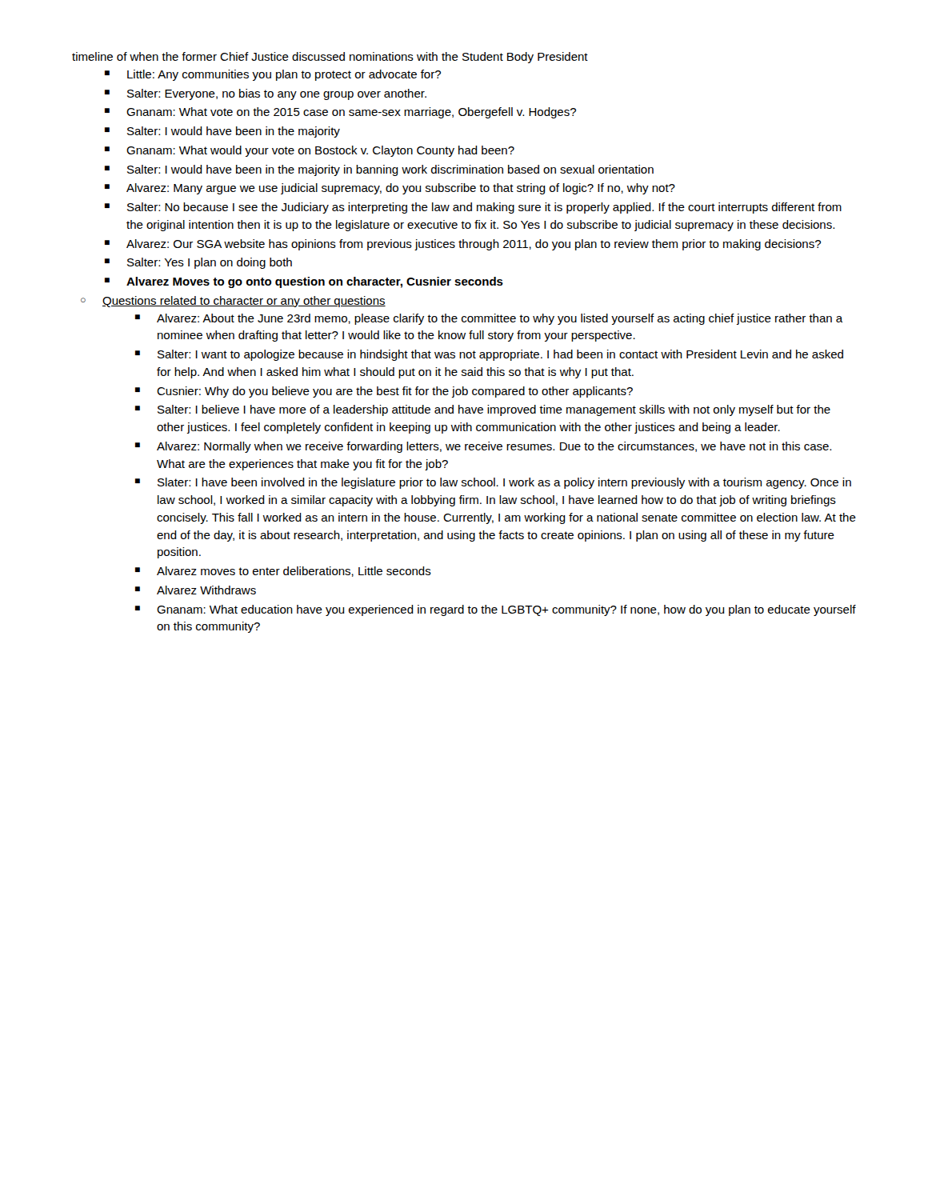timeline of when the former Chief Justice discussed nominations with the Student Body President
Little: Any communities you plan to protect or advocate for?
Salter: Everyone, no bias to any one group over another.
Gnanam: What vote on the 2015 case on same-sex marriage, Obergefell v. Hodges?
Salter: I would have been in the majority
Gnanam: What would your vote on Bostock v. Clayton County had been?
Salter: I would have been in the majority in banning work discrimination based on sexual orientation
Alvarez: Many argue we use judicial supremacy, do you subscribe to that string of logic? If no, why not?
Salter: No because I see the Judiciary as interpreting the law and making sure it is properly applied. If the court interrupts different from the original intention then it is up to the legislature or executive to fix it. So Yes I do subscribe to judicial supremacy in these decisions.
Alvarez: Our SGA website has opinions from previous justices through 2011, do you plan to review them prior to making decisions?
Salter: Yes I plan on doing both
Alvarez Moves to go onto question on character, Cusnier seconds
Questions related to character or any other questions
Alvarez: About the June 23rd memo, please clarify to the committee to why you listed yourself as acting chief justice rather than a nominee when drafting that letter? I would like to the know full story from your perspective.
Salter: I want to apologize because in hindsight that was not appropriate. I had been in contact with President Levin and he asked for help. And when I asked him what I should put on it he said this so that is why I put that.
Cusnier: Why do you believe you are the best fit for the job compared to other applicants?
Salter: I believe I have more of a leadership attitude and have improved time management skills with not only myself but for the other justices. I feel completely confident in keeping up with communication with the other justices and being a leader.
Alvarez: Normally when we receive forwarding letters, we receive resumes. Due to the circumstances, we have not in this case. What are the experiences that make you fit for the job?
Slater: I have been involved in the legislature prior to law school. I work as a policy intern previously with a tourism agency. Once in law school, I worked in a similar capacity with a lobbying firm. In law school, I have learned how to do that job of writing briefings concisely. This fall I worked as an intern in the house. Currently, I am working for a national senate committee on election law. At the end of the day, it is about research, interpretation, and using the facts to create opinions. I plan on using all of these in my future position.
Alvarez moves to enter deliberations, Little seconds
Alvarez Withdraws
Gnanam: What education have you experienced in regard to the LGBTQ+ community? If none, how do you plan to educate yourself on this community?